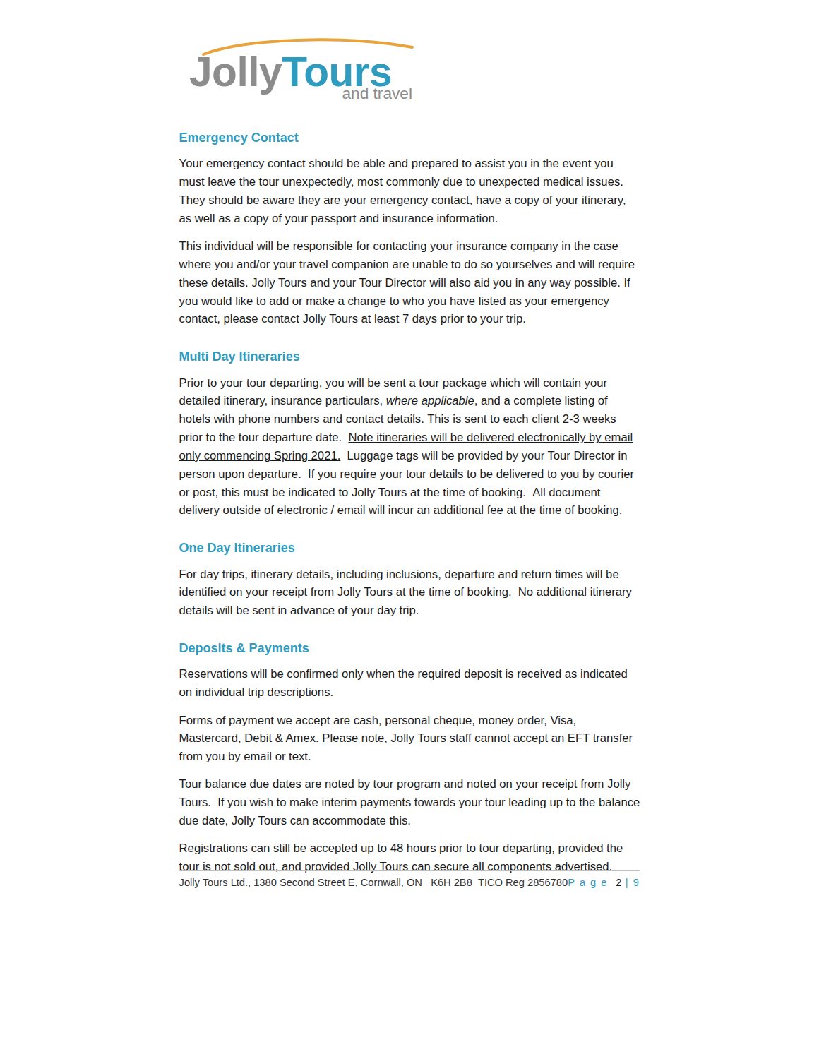Jolly Tours
and travel
Emergency Contact
Your emergency contact should be able and prepared to assist you in the event you must leave the tour unexpectedly, most commonly due to unexpected medical issues. They should be aware they are your emergency contact, have a copy of your itinerary, as well as a copy of your passport and insurance information.
This individual will be responsible for contacting your insurance company in the case where you and/or your travel companion are unable to do so yourselves and will require these details. Jolly Tours and your Tour Director will also aid you in any way possible. If you would like to add or make a change to who you have listed as your emergency contact, please contact Jolly Tours at least 7 days prior to your trip.
Multi Day Itineraries
Prior to your tour departing, you will be sent a tour package which will contain your detailed itinerary, insurance particulars, where applicable, and a complete listing of hotels with phone numbers and contact details. This is sent to each client 2-3 weeks prior to the tour departure date. Note itineraries will be delivered electronically by email only commencing Spring 2021. Luggage tags will be provided by your Tour Director in person upon departure. If you require your tour details to be delivered to you by courier or post, this must be indicated to Jolly Tours at the time of booking. All document delivery outside of electronic / email will incur an additional fee at the time of booking.
One Day Itineraries
For day trips, itinerary details, including inclusions, departure and return times will be identified on your receipt from Jolly Tours at the time of booking. No additional itinerary details will be sent in advance of your day trip.
Deposits & Payments
Reservations will be confirmed only when the required deposit is received as indicated on individual trip descriptions.
Forms of payment we accept are cash, personal cheque, money order, Visa, Mastercard, Debit & Amex. Please note, Jolly Tours staff cannot accept an EFT transfer from you by email or text.
Tour balance due dates are noted by tour program and noted on your receipt from Jolly Tours. If you wish to make interim payments towards your tour leading up to the balance due date, Jolly Tours can accommodate this.
Registrations can still be accepted up to 48 hours prior to tour departing, provided the tour is not sold out, and provided Jolly Tours can secure all components advertised.
Jolly Tours Ltd., 1380 Second Street E, Cornwall, ON K6H 2B8 TICO Reg 2856780 P a g e 2 | 9